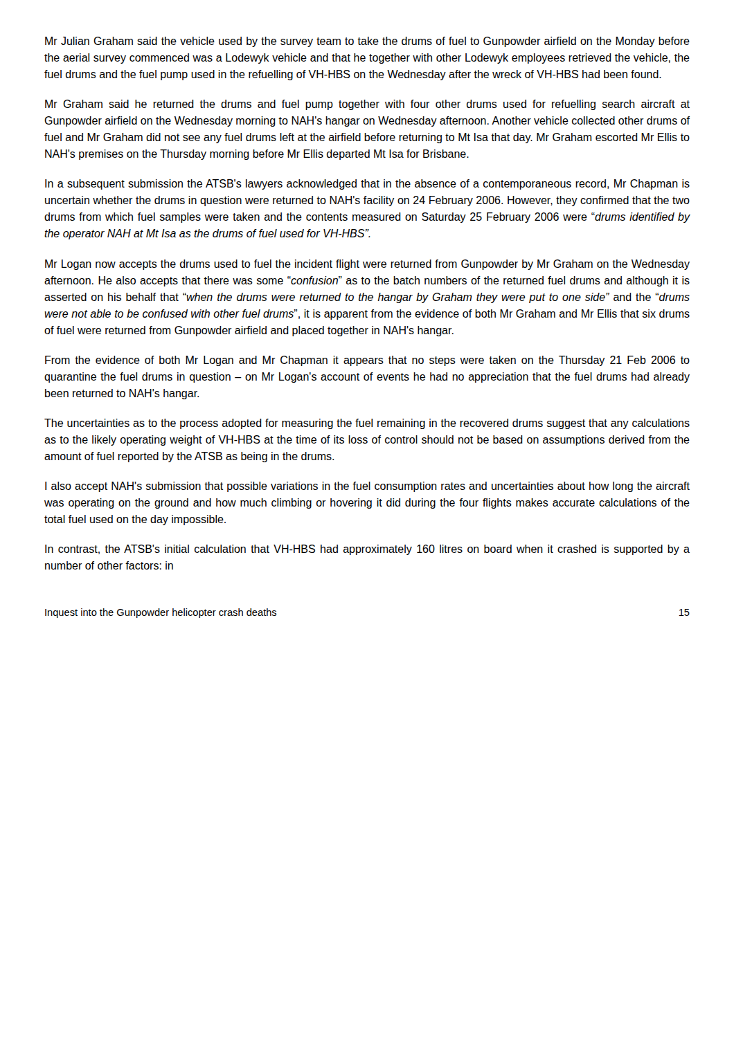Mr Julian Graham said the vehicle used by the survey team to take the drums of fuel to Gunpowder airfield on the Monday before the aerial survey commenced was a Lodewyk vehicle and that he together with other Lodewyk employees retrieved the vehicle, the fuel drums and the fuel pump used in the refuelling of VH-HBS on the Wednesday after the wreck of VH-HBS had been found.
Mr Graham said he returned the drums and fuel pump together with four other drums used for refuelling search aircraft at Gunpowder airfield on the Wednesday morning to NAH's hangar on Wednesday afternoon. Another vehicle collected other drums of fuel and Mr Graham did not see any fuel drums left at the airfield before returning to Mt Isa that day. Mr Graham escorted Mr Ellis to NAH's premises on the Thursday morning before Mr Ellis departed Mt Isa for Brisbane.
In a subsequent submission the ATSB's lawyers acknowledged that in the absence of a contemporaneous record, Mr Chapman is uncertain whether the drums in question were returned to NAH's facility on 24 February 2006. However, they confirmed that the two drums from which fuel samples were taken and the contents measured on Saturday 25 February 2006 were “drums identified by the operator NAH at Mt Isa as the drums of fuel used for VH-HBS”.
Mr Logan now accepts the drums used to fuel the incident flight were returned from Gunpowder by Mr Graham on the Wednesday afternoon. He also accepts that there was some “confusion” as to the batch numbers of the returned fuel drums and although it is asserted on his behalf that “when the drums were returned to the hangar by Graham they were put to one side” and the “drums were not able to be confused with other fuel drums”, it is apparent from the evidence of both Mr Graham and Mr Ellis that six drums of fuel were returned from Gunpowder airfield and placed together in NAH's hangar.
From the evidence of both Mr Logan and Mr Chapman it appears that no steps were taken on the Thursday 21 Feb 2006 to quarantine the fuel drums in question – on Mr Logan's account of events he had no appreciation that the fuel drums had already been returned to NAH's hangar.
The uncertainties as to the process adopted for measuring the fuel remaining in the recovered drums suggest that any calculations as to the likely operating weight of VH-HBS at the time of its loss of control should not be based on assumptions derived from the amount of fuel reported by the ATSB as being in the drums.
I also accept NAH's submission that possible variations in the fuel consumption rates and uncertainties about how long the aircraft was operating on the ground and how much climbing or hovering it did during the four flights makes accurate calculations of the total fuel used on the day impossible.
In contrast, the ATSB's initial calculation that VH-HBS had approximately 160 litres on board when it crashed is supported by a number of other factors: in
Inquest into the Gunpowder helicopter crash deaths 15